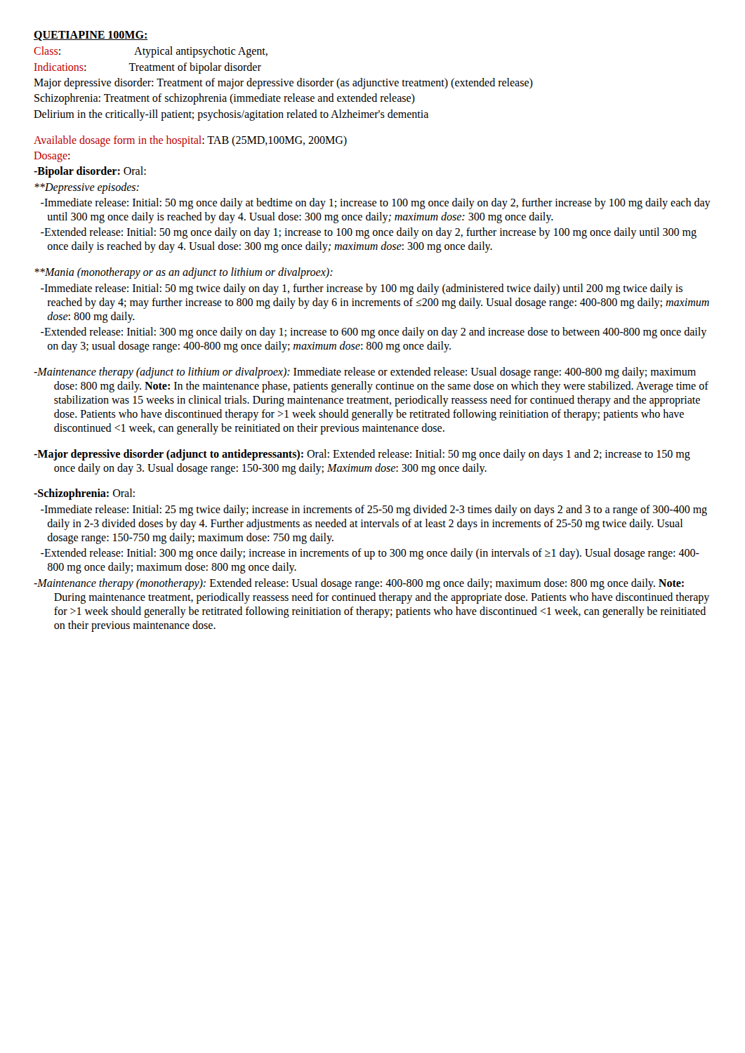QUETIAPINE 100MG:
Class: Atypical antipsychotic Agent,
Indications: Treatment of bipolar disorder
Major depressive disorder: Treatment of major depressive disorder (as adjunctive treatment) (extended release)
Schizophrenia: Treatment of schizophrenia (immediate release and extended release)
Delirium in the critically-ill patient; psychosis/agitation related to Alzheimer's dementia
Available dosage form in the hospital: TAB (25MD,100MG, 200MG)
Dosage:
-Bipolar disorder: Oral:
**Depressive episodes:
-Immediate release: Initial: 50 mg once daily at bedtime on day 1; increase to 100 mg once daily on day 2, further increase by 100 mg daily each day until 300 mg once daily is reached by day 4. Usual dose: 300 mg once daily; maximum dose: 300 mg once daily.
-Extended release: Initial: 50 mg once daily on day 1; increase to 100 mg once daily on day 2, further increase by 100 mg once daily until 300 mg once daily is reached by day 4. Usual dose: 300 mg once daily; maximum dose: 300 mg once daily.
**Mania (monotherapy or as an adjunct to lithium or divalproex):
-Immediate release: Initial: 50 mg twice daily on day 1, further increase by 100 mg daily (administered twice daily) until 200 mg twice daily is reached by day 4; may further increase to 800 mg daily by day 6 in increments of ≤200 mg daily. Usual dosage range: 400-800 mg daily; maximum dose: 800 mg daily.
-Extended release: Initial: 300 mg once daily on day 1; increase to 600 mg once daily on day 2 and increase dose to between 400-800 mg once daily on day 3; usual dosage range: 400-800 mg once daily; maximum dose: 800 mg once daily.
-Maintenance therapy (adjunct to lithium or divalproex): Immediate release or extended release: Usual dosage range: 400-800 mg daily; maximum dose: 800 mg daily. Note: In the maintenance phase, patients generally continue on the same dose on which they were stabilized. Average time of stabilization was 15 weeks in clinical trials. During maintenance treatment, periodically reassess need for continued therapy and the appropriate dose. Patients who have discontinued therapy for >1 week should generally be retitrated following reinitiation of therapy; patients who have discontinued <1 week, can generally be reinitiated on their previous maintenance dose.
-Major depressive disorder (adjunct to antidepressants): Oral: Extended release: Initial: 50 mg once daily on days 1 and 2; increase to 150 mg once daily on day 3. Usual dosage range: 150-300 mg daily; Maximum dose: 300 mg once daily.
-Schizophrenia: Oral:
-Immediate release: Initial: 25 mg twice daily; increase in increments of 25-50 mg divided 2-3 times daily on days 2 and 3 to a range of 300-400 mg daily in 2-3 divided doses by day 4. Further adjustments as needed at intervals of at least 2 days in increments of 25-50 mg twice daily. Usual dosage range: 150-750 mg daily; maximum dose: 750 mg daily.
-Extended release: Initial: 300 mg once daily; increase in increments of up to 300 mg once daily (in intervals of ≥1 day). Usual dosage range: 400-800 mg once daily; maximum dose: 800 mg once daily.
-Maintenance therapy (monotherapy): Extended release: Usual dosage range: 400-800 mg once daily; maximum dose: 800 mg once daily. Note: During maintenance treatment, periodically reassess need for continued therapy and the appropriate dose. Patients who have discontinued therapy for >1 week should generally be retitrated following reinitiation of therapy; patients who have discontinued <1 week, can generally be reinitiated on their previous maintenance dose.